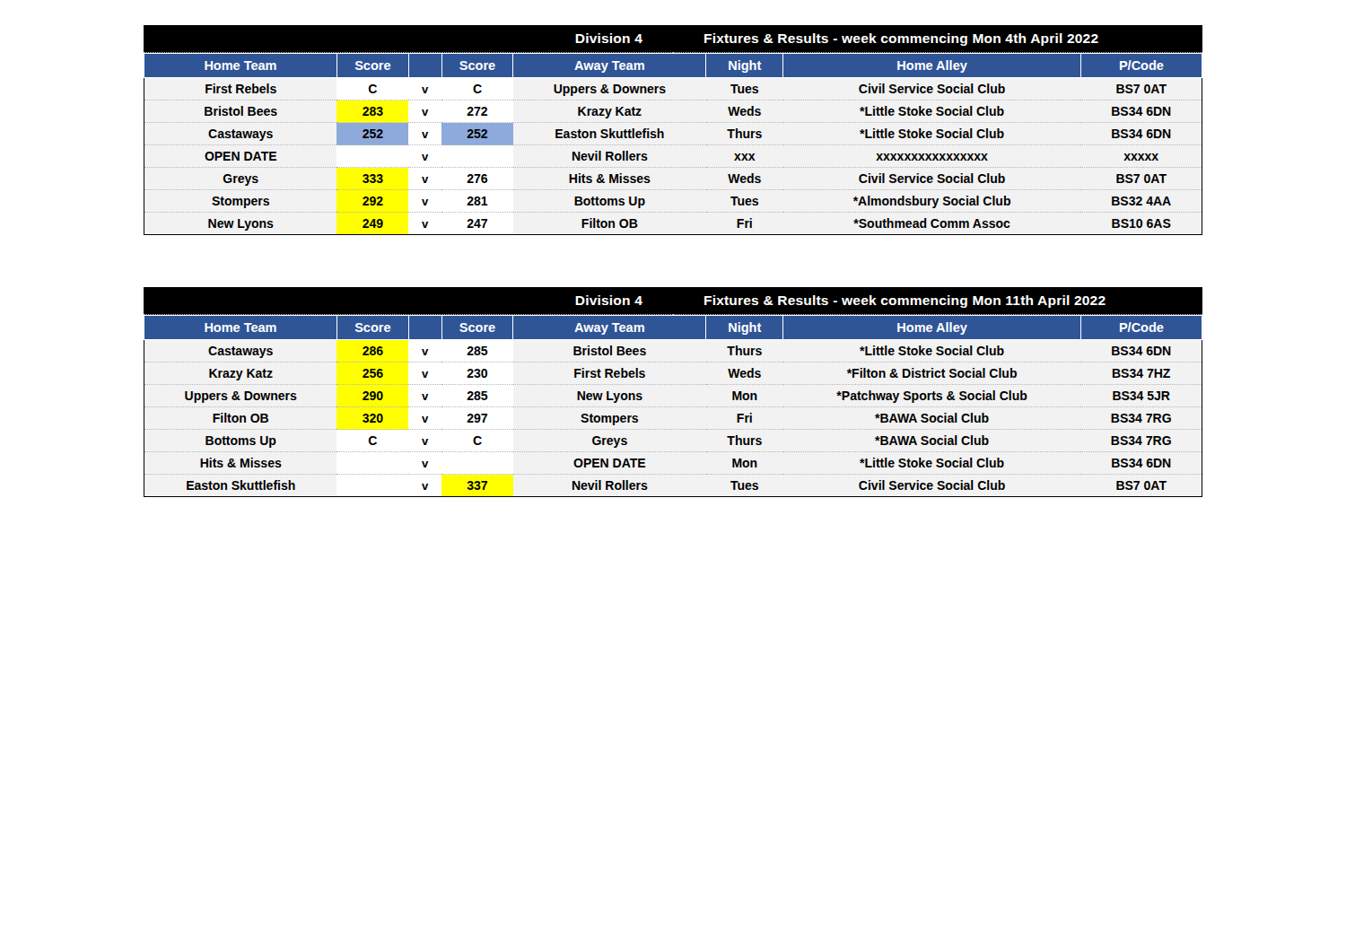| Division 4 | Fixtures & Results - week commencing Mon 4th April 2022 |
| Home Team | Score | | Score | Away Team | Night | Home Alley | P/Code |
| --- | --- | --- | --- | --- | --- | --- | --- |
| First Rebels | C | v | C | Uppers & Downers | Tues | Civil Service Social Club | BS7 0AT |
| Bristol Bees | 283 | v | 272 | Krazy Katz | Weds | *Little Stoke Social Club | BS34 6DN |
| Castaways | 252 | v | 252 | Easton Skuttlefish | Thurs | *Little Stoke Social Club | BS34 6DN |
| OPEN DATE | | v | | Nevil Rollers | xxx | xxxxxxxxxxxxxxxx | xxxxx |
| Greys | 333 | v | 276 | Hits & Misses | Weds | Civil Service Social Club | BS7 0AT |
| Stompers | 292 | v | 281 | Bottoms Up | Tues | *Almondsbury Social Club | BS32 4AA |
| New Lyons | 249 | v | 247 | Filton OB | Fri | *Southmead Comm Assoc | BS10 6AS |
| Division 4 | Fixtures & Results - week commencing Mon 11th April 2022 |
| Home Team | Score | | Score | Away Team | Night | Home Alley | P/Code |
| --- | --- | --- | --- | --- | --- | --- | --- |
| Castaways | 286 | v | 285 | Bristol Bees | Thurs | *Little Stoke Social Club | BS34 6DN |
| Krazy Katz | 256 | v | 230 | First Rebels | Weds | *Filton & District Social Club | BS34 7HZ |
| Uppers & Downers | 290 | v | 285 | New Lyons | Mon | *Patchway Sports & Social Club | BS34 5JR |
| Filton OB | 320 | v | 297 | Stompers | Fri | *BAWA Social Club | BS34 7RG |
| Bottoms Up | C | v | C | Greys | Thurs | *BAWA Social Club | BS34 7RG |
| Hits & Misses | | v | | OPEN DATE | Mon | *Little Stoke Social Club | BS34 6DN |
| Easton Skuttlefish | | v | 337 | Nevil Rollers | Tues | Civil Service Social Club | BS7 0AT |